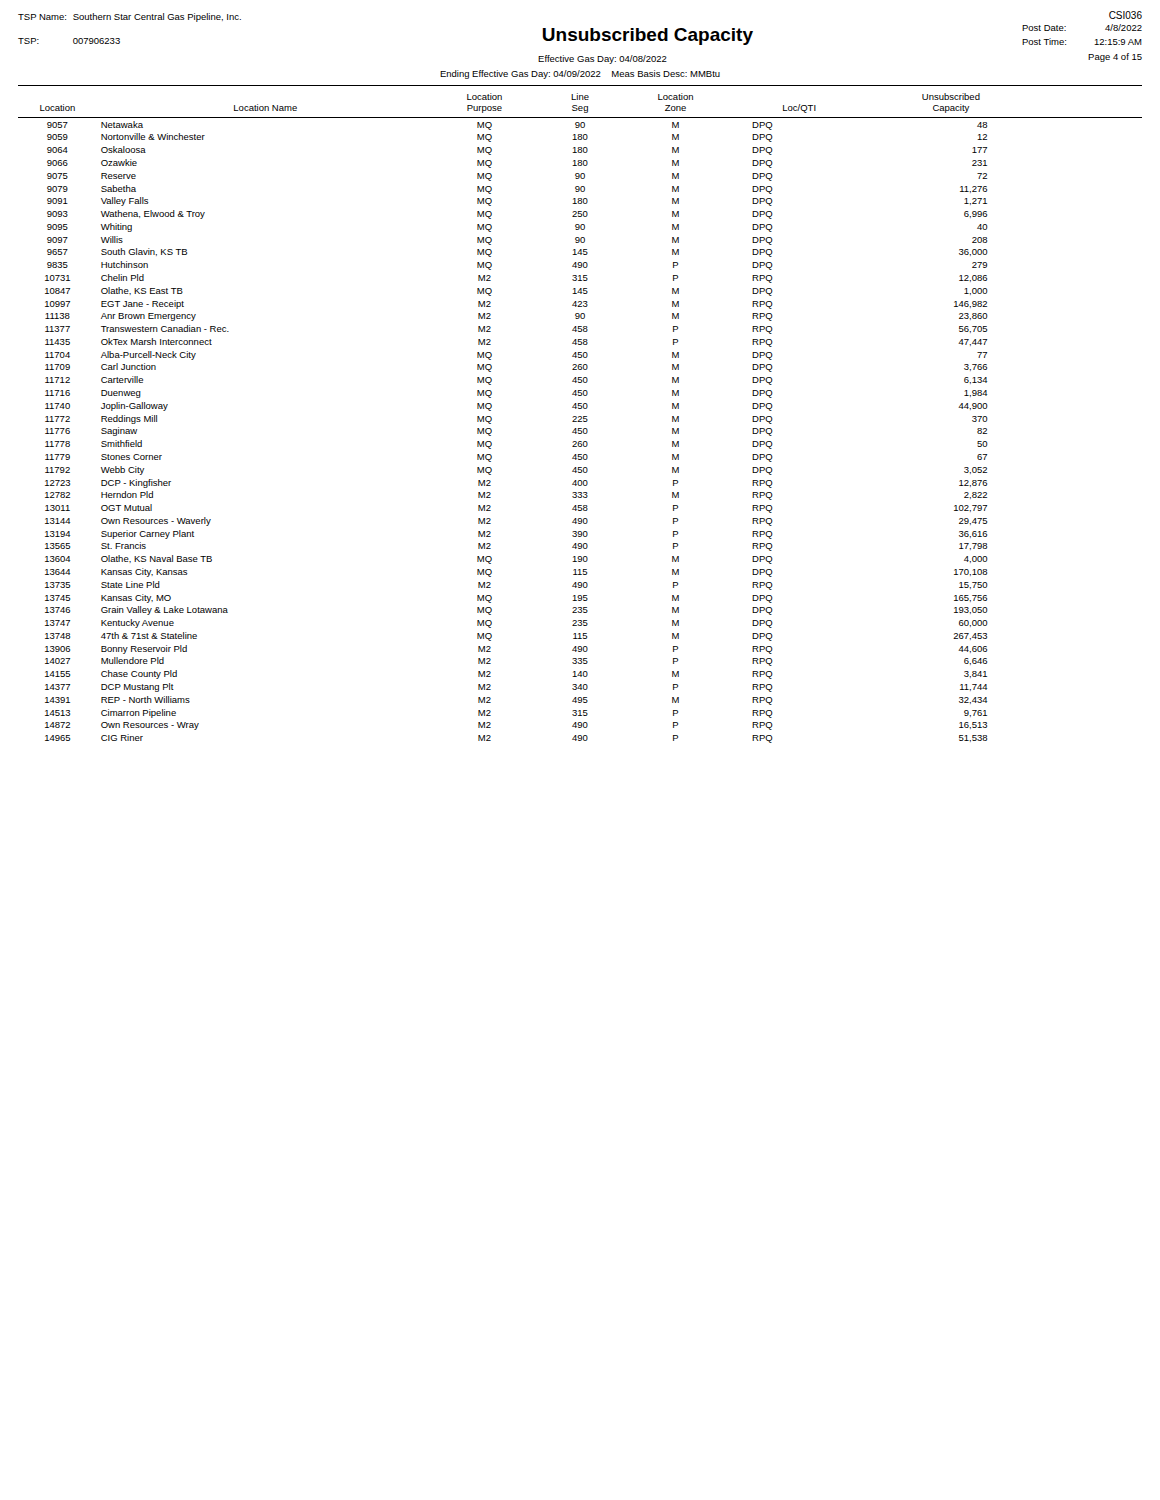| TSP Name: Southern Star Central Gas Pipeline, Inc. TSP: 007906233 | Unsubscribed Capacity | CSI036 Post Date: 4/8/2022 Post Time: 12:15:9 AM |
| | Effective Gas Day: 04/08/2022 | Page 4 of 15 |
Ending Effective Gas Day: 04/09/2022 Meas Basis Desc: MMBtu
| Location | Location Name | Location Purpose | Line Seg | Location Zone | Loc/QTI | Unsubscribed Capacity | |
| --- | --- | --- | --- | --- | --- | --- | --- |
| 9057 | Netawaka | MQ | 90 | M | DPQ | 48 | |
| 9059 | Nortonville & Winchester | MQ | 180 | M | DPQ | 12 | |
| 9064 | Oskaloosa | MQ | 180 | M | DPQ | 177 | |
| 9066 | Ozawkie | MQ | 180 | M | DPQ | 231 | |
| 9075 | Reserve | MQ | 90 | M | DPQ | 72 | |
| 9079 | Sabetha | MQ | 90 | M | DPQ | 11,276 | |
| 9091 | Valley Falls | MQ | 180 | M | DPQ | 1,271 | |
| 9093 | Wathena, Elwood & Troy | MQ | 250 | M | DPQ | 6,996 | |
| 9095 | Whiting | MQ | 90 | M | DPQ | 40 | |
| 9097 | Willis | MQ | 90 | M | DPQ | 208 | |
| 9657 | South Glavin, KS TB | MQ | 145 | M | DPQ | 36,000 | |
| 9835 | Hutchinson | MQ | 490 | P | DPQ | 279 | |
| 10731 | Chelin Pld | M2 | 315 | P | RPQ | 12,086 | |
| 10847 | Olathe, KS East TB | MQ | 145 | M | DPQ | 1,000 | |
| 10997 | EGT Jane - Receipt | M2 | 423 | M | RPQ | 146,982 | |
| 11138 | Anr Brown Emergency | M2 | 90 | M | RPQ | 23,860 | |
| 11377 | Transwestern Canadian - Rec. | M2 | 458 | P | RPQ | 56,705 | |
| 11435 | OkTex Marsh Interconnect | M2 | 458 | P | RPQ | 47,447 | |
| 11704 | Alba-Purcell-Neck City | MQ | 450 | M | DPQ | 77 | |
| 11709 | Carl Junction | MQ | 260 | M | DPQ | 3,766 | |
| 11712 | Carterville | MQ | 450 | M | DPQ | 6,134 | |
| 11716 | Duenweg | MQ | 450 | M | DPQ | 1,984 | |
| 11740 | Joplin-Galloway | MQ | 450 | M | DPQ | 44,900 | |
| 11772 | Reddings Mill | MQ | 225 | M | DPQ | 370 | |
| 11776 | Saginaw | MQ | 450 | M | DPQ | 82 | |
| 11778 | Smithfield | MQ | 260 | M | DPQ | 50 | |
| 11779 | Stones Corner | MQ | 450 | M | DPQ | 67 | |
| 11792 | Webb City | MQ | 450 | M | DPQ | 3,052 | |
| 12723 | DCP - Kingfisher | M2 | 400 | P | RPQ | 12,876 | |
| 12782 | Herndon Pld | M2 | 333 | M | RPQ | 2,822 | |
| 13011 | OGT Mutual | M2 | 458 | P | RPQ | 102,797 | |
| 13144 | Own Resources - Waverly | M2 | 490 | P | RPQ | 29,475 | |
| 13194 | Superior Carney Plant | M2 | 390 | P | RPQ | 36,616 | |
| 13565 | St. Francis | M2 | 490 | P | RPQ | 17,798 | |
| 13604 | Olathe, KS Naval Base TB | MQ | 190 | M | DPQ | 4,000 | |
| 13644 | Kansas City, Kansas | MQ | 115 | M | DPQ | 170,108 | |
| 13735 | State Line Pld | M2 | 490 | P | RPQ | 15,750 | |
| 13745 | Kansas City, MO | MQ | 195 | M | DPQ | 165,756 | |
| 13746 | Grain Valley & Lake Lotawana | MQ | 235 | M | DPQ | 193,050 | |
| 13747 | Kentucky Avenue | MQ | 235 | M | DPQ | 60,000 | |
| 13748 | 47th & 71st & Stateline | MQ | 115 | M | DPQ | 267,453 | |
| 13906 | Bonny Reservoir Pld | M2 | 490 | P | RPQ | 44,606 | |
| 14027 | Mullendore Pld | M2 | 335 | P | RPQ | 6,646 | |
| 14155 | Chase County Pld | M2 | 140 | M | RPQ | 3,841 | |
| 14377 | DCP Mustang Plt | M2 | 340 | P | RPQ | 11,744 | |
| 14391 | REP - North Williams | M2 | 495 | M | RPQ | 32,434 | |
| 14513 | Cimarron Pipeline | M2 | 315 | P | RPQ | 9,761 | |
| 14872 | Own Resources - Wray | M2 | 490 | P | RPQ | 16,513 | |
| 14965 | CIG Riner | M2 | 490 | P | RPQ | 51,538 | |